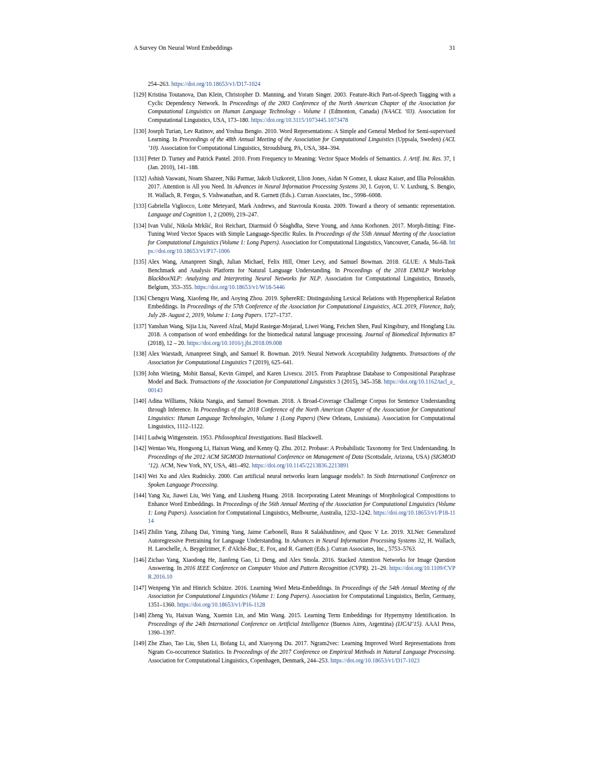A Survey On Neural Word Embeddings
31
254–263. https://doi.org/10.18653/v1/D17-1024
[129] Kristina Toutanova, Dan Klein, Christopher D. Manning, and Yoram Singer. 2003. Feature-Rich Part-of-Speech Tagging with a Cyclic Dependency Network. In Proceedings of the 2003 Conference of the North American Chapter of the Association for Computational Linguistics on Human Language Technology - Volume 1 (Edmonton, Canada) (NAACL ’03). Association for Computational Linguistics, USA, 173–180. https://doi.org/10.3115/1073445.1073478
[130] Joseph Turian, Lev Ratinov, and Yoshua Bengio. 2010. Word Representations: A Simple and General Method for Semi-supervised Learning. In Proceedings of the 48th Annual Meeting of the Association for Computational Linguistics (Uppsala, Sweden) (ACL ’10). Association for Computational Linguistics, Stroudsburg, PA, USA, 384–394.
[131] Peter D. Turney and Patrick Pantel. 2010. From Frequency to Meaning: Vector Space Models of Semantics. J. Artif. Int. Res. 37, 1 (Jan. 2010), 141–188.
[132] Ashish Vaswani, Noam Shazeer, Niki Parmar, Jakob Uszkoreit, Llion Jones, Aidan N Gomez, Ł ukasz Kaiser, and Illia Polosukhin. 2017. Attention is All you Need. In Advances in Neural Information Processing Systems 30, I. Guyon, U. V. Luxburg, S. Bengio, H. Wallach, R. Fergus, S. Vishwanathan, and R. Garnett (Eds.). Curran Associates, Inc., 5998–6008.
[133] Gabriella Vigliocco, Lotte Meteyard, Mark Andrews, and Stavroula Kousta. 2009. Toward a theory of semantic representation. Language and Cognition 1, 2 (2009), 219–247.
[134] Ivan Vulić, Nikola Mrkšić, Roi Reichart, Diarmuid Ó Séaghdha, Steve Young, and Anna Korhonen. 2017. Morph-fitting: Fine-Tuning Word Vector Spaces with Simple Language-Specific Rules. In Proceedings of the 55th Annual Meeting of the Association for Computational Linguistics (Volume 1: Long Papers). Association for Computational Linguistics, Vancouver, Canada, 56–68. https://doi.org/10.18653/v1/P17-1006
[135] Alex Wang, Amanpreet Singh, Julian Michael, Felix Hill, Omer Levy, and Samuel Bowman. 2018. GLUE: A Multi-Task Benchmark and Analysis Platform for Natural Language Understanding. In Proceedings of the 2018 EMNLP Workshop BlackboxNLP: Analyzing and Interpreting Neural Networks for NLP. Association for Computational Linguistics, Brussels, Belgium, 353–355. https://doi.org/10.18653/v1/W18-5446
[136] Chengyu Wang, Xiaofeng He, and Aoying Zhou. 2019. SphereRE: Distinguishing Lexical Relations with Hyperspherical Relation Embeddings. In Proceedings of the 57th Conference of the Association for Computational Linguistics, ACL 2019, Florence, Italy, July 28- August 2, 2019, Volume 1: Long Papers. 1727–1737.
[137] Yanshan Wang, Sijia Liu, Naveed Afzal, Majid Rastegar-Mojarad, Liwei Wang, Feichen Shen, Paul Kingsbury, and Hongfang Liu. 2018. A comparison of word embeddings for the biomedical natural language processing. Journal of Biomedical Informatics 87 (2018), 12 – 20. https://doi.org/10.1016/j.jbi.2018.09.008
[138] Alex Warstadt, Amanpreet Singh, and Samuel R. Bowman. 2019. Neural Network Acceptability Judgments. Transactions of the Association for Computational Linguistics 7 (2019), 625–641.
[139] John Wieting, Mohit Bansal, Kevin Gimpel, and Karen Livescu. 2015. From Paraphrase Database to Compositional Paraphrase Model and Back. Transactions of the Association for Computational Linguistics 3 (2015), 345–358. https://doi.org/10.1162/tacl_a_00143
[140] Adina Williams, Nikita Nangia, and Samuel Bowman. 2018. A Broad-Coverage Challenge Corpus for Sentence Understanding through Inference. In Proceedings of the 2018 Conference of the North American Chapter of the Association for Computational Linguistics: Human Language Technologies, Volume 1 (Long Papers) (New Orleans, Louisiana). Association for Computational Linguistics, 1112–1122.
[141] Ludwig Wittgenstein. 1953. Philosophical Investigations. Basil Blackwell.
[142] Wentao Wu, Hongsong Li, Haixun Wang, and Kenny Q. Zhu. 2012. Probase: A Probabilistic Taxonomy for Text Understanding. In Proceedings of the 2012 ACM SIGMOD International Conference on Management of Data (Scottsdale, Arizona, USA) (SIGMOD ’12). ACM, New York, NY, USA, 481–492. https://doi.org/10.1145/2213836.2213891
[143] Wei Xu and Alex Rudnicky. 2000. Can artificial neural networks learn language models?. In Sixth International Conference on Spoken Language Processing.
[144] Yang Xu, Jiawei Liu, Wei Yang, and Liusheng Huang. 2018. Incorporating Latent Meanings of Morphological Compositions to Enhance Word Embeddings. In Proceedings of the 56th Annual Meeting of the Association for Computational Linguistics (Volume 1: Long Papers). Association for Computational Linguistics, Melbourne, Australia, 1232–1242. https://doi.org/10.18653/v1/P18-1114
[145] Zhilin Yang, Zihang Dai, Yiming Yang, Jaime Carbonell, Russ R Salakhutdinov, and Quoc V Le. 2019. XLNet: Generalized Autoregressive Pretraining for Language Understanding. In Advances in Neural Information Processing Systems 32, H. Wallach, H. Larochelle, A. Beygelzimer, F. d'Alché-Buc, E. Fox, and R. Garnett (Eds.). Curran Associates, Inc., 5753–5763.
[146] Zichao Yang, Xiaodong He, Jianfeng Gao, Li Deng, and Alex Smola. 2016. Stacked Attention Networks for Image Question Answering. In 2016 IEEE Conference on Computer Vision and Pattern Recognition (CVPR). 21–29. https://doi.org/10.1109/CVPR.2016.10
[147] Wenpeng Yin and Hinrich Schütze. 2016. Learning Word Meta-Embeddings. In Proceedings of the 54th Annual Meeting of the Association for Computational Linguistics (Volume 1: Long Papers). Association for Computational Linguistics, Berlin, Germany, 1351–1360. https://doi.org/10.18653/v1/P16-1128
[148] Zheng Yu, Haixun Wang, Xuemin Lin, and Min Wang. 2015. Learning Term Embeddings for Hypernymy Identification. In Proceedings of the 24th International Conference on Artificial Intelligence (Buenos Aires, Argentina) (IJCAI’15). AAAI Press, 1390–1397.
[149] Zhe Zhao, Tao Liu, Shen Li, Bofang Li, and Xiaoyong Du. 2017. Ngram2vec: Learning Improved Word Representations from Ngram Co-occurrence Statistics. In Proceedings of the 2017 Conference on Empirical Methods in Natural Language Processing. Association for Computational Linguistics, Copenhagen, Denmark, 244–253. https://doi.org/10.18653/v1/D17-1023